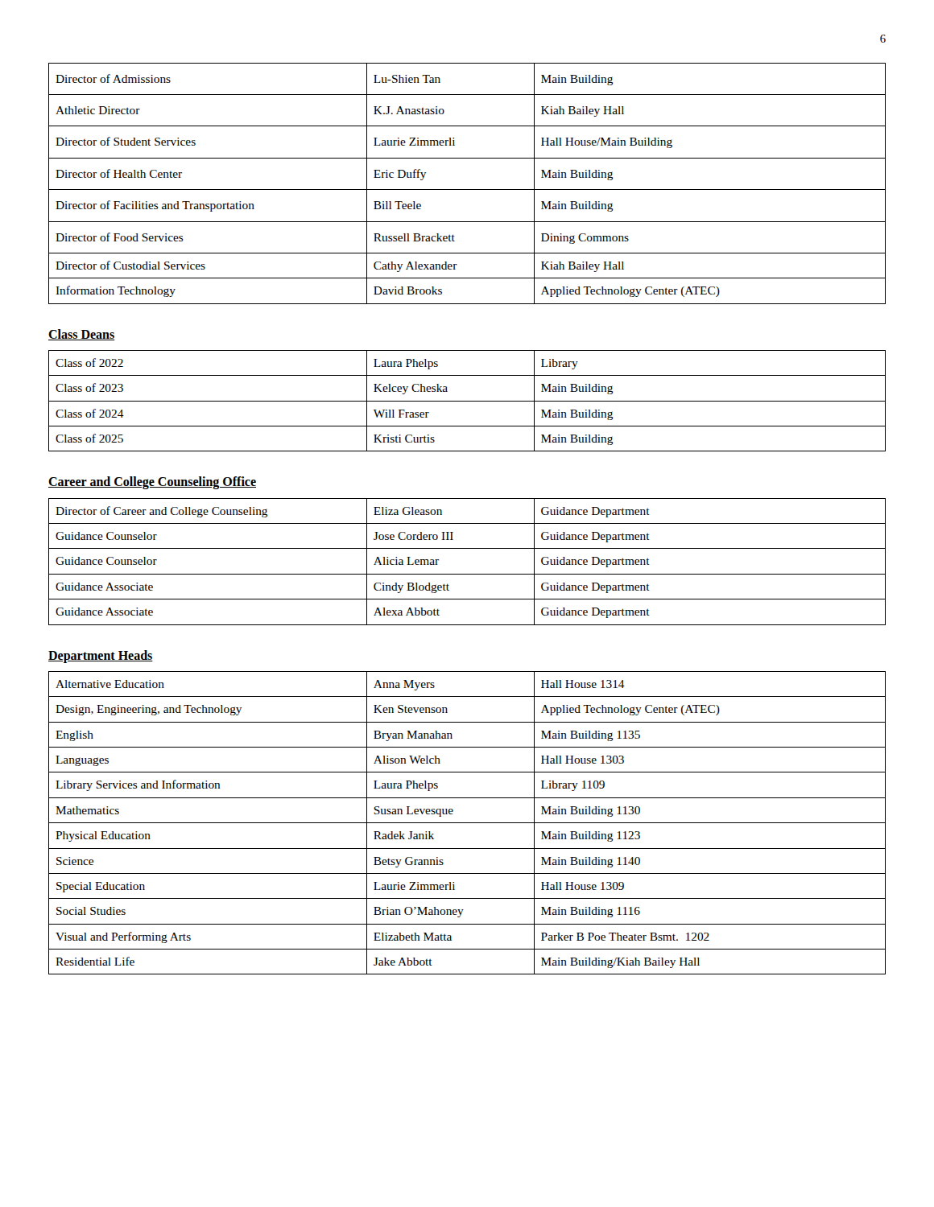6
| Director of Admissions | Lu-Shien Tan | Main Building |
| Athletic Director | K.J. Anastasio | Kiah Bailey Hall |
| Director of Student Services | Laurie Zimmerli | Hall House/Main Building |
| Director of Health Center | Eric Duffy | Main Building |
| Director of Facilities and Transportation | Bill Teele | Main Building |
| Director of Food Services | Russell Brackett | Dining Commons |
| Director of Custodial Services | Cathy Alexander | Kiah Bailey Hall |
| Information Technology | David Brooks | Applied Technology Center (ATEC) |
Class Deans
| Class of 2022 | Laura Phelps | Library |
| Class of 2023 | Kelcey Cheska | Main Building |
| Class of 2024 | Will Fraser | Main Building |
| Class of 2025 | Kristi Curtis | Main Building |
Career and College Counseling Office
| Director of Career and College Counseling | Eliza Gleason | Guidance Department |
| Guidance Counselor | Jose Cordero III | Guidance Department |
| Guidance Counselor | Alicia Lemar | Guidance Department |
| Guidance Associate | Cindy Blodgett | Guidance Department |
| Guidance Associate | Alexa Abbott | Guidance Department |
Department Heads
| Alternative Education | Anna Myers | Hall House 1314 |
| Design, Engineering, and Technology | Ken Stevenson | Applied Technology Center (ATEC) |
| English | Bryan Manahan | Main Building 1135 |
| Languages | Alison Welch | Hall House 1303 |
| Library Services and Information | Laura Phelps | Library 1109 |
| Mathematics | Susan Levesque | Main Building 1130 |
| Physical Education | Radek Janik | Main Building 1123 |
| Science | Betsy Grannis | Main Building 1140 |
| Special Education | Laurie Zimmerli | Hall House 1309 |
| Social Studies | Brian O’Mahoney | Main Building 1116 |
| Visual and Performing Arts | Elizabeth Matta | Parker B Poe Theater Bsmt. 1202 |
| Residential Life | Jake Abbott | Main Building/Kiah Bailey Hall |